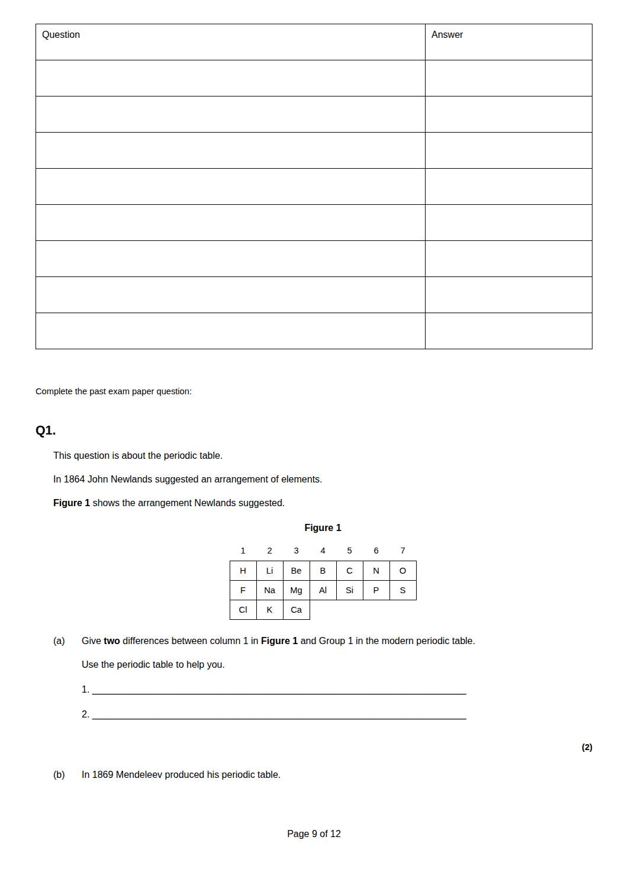| Question | Answer |
| --- | --- |
Complete the past exam paper question:
Q1.
This question is about the periodic table.
In 1864 John Newlands suggested an arrangement of elements.
Figure 1 shows the arrangement Newlands suggested.
Figure 1
| 1 | 2 | 3 | 4 | 5 | 6 | 7 |
| H | Li | Be | B | C | N | O |
| F | Na | Mg | Al | Si | P | S |
| Cl | K | Ca | | | | |
(a)
Give two differences between column 1 in Figure 1 and Group 1 in the modern periodic table.
Use the periodic table to help you.
1. _______________________________________________________________________
2. _______________________________________________________________________
(2)
(b)
In 1869 Mendeleev produced his periodic table.
Page 9 of 12